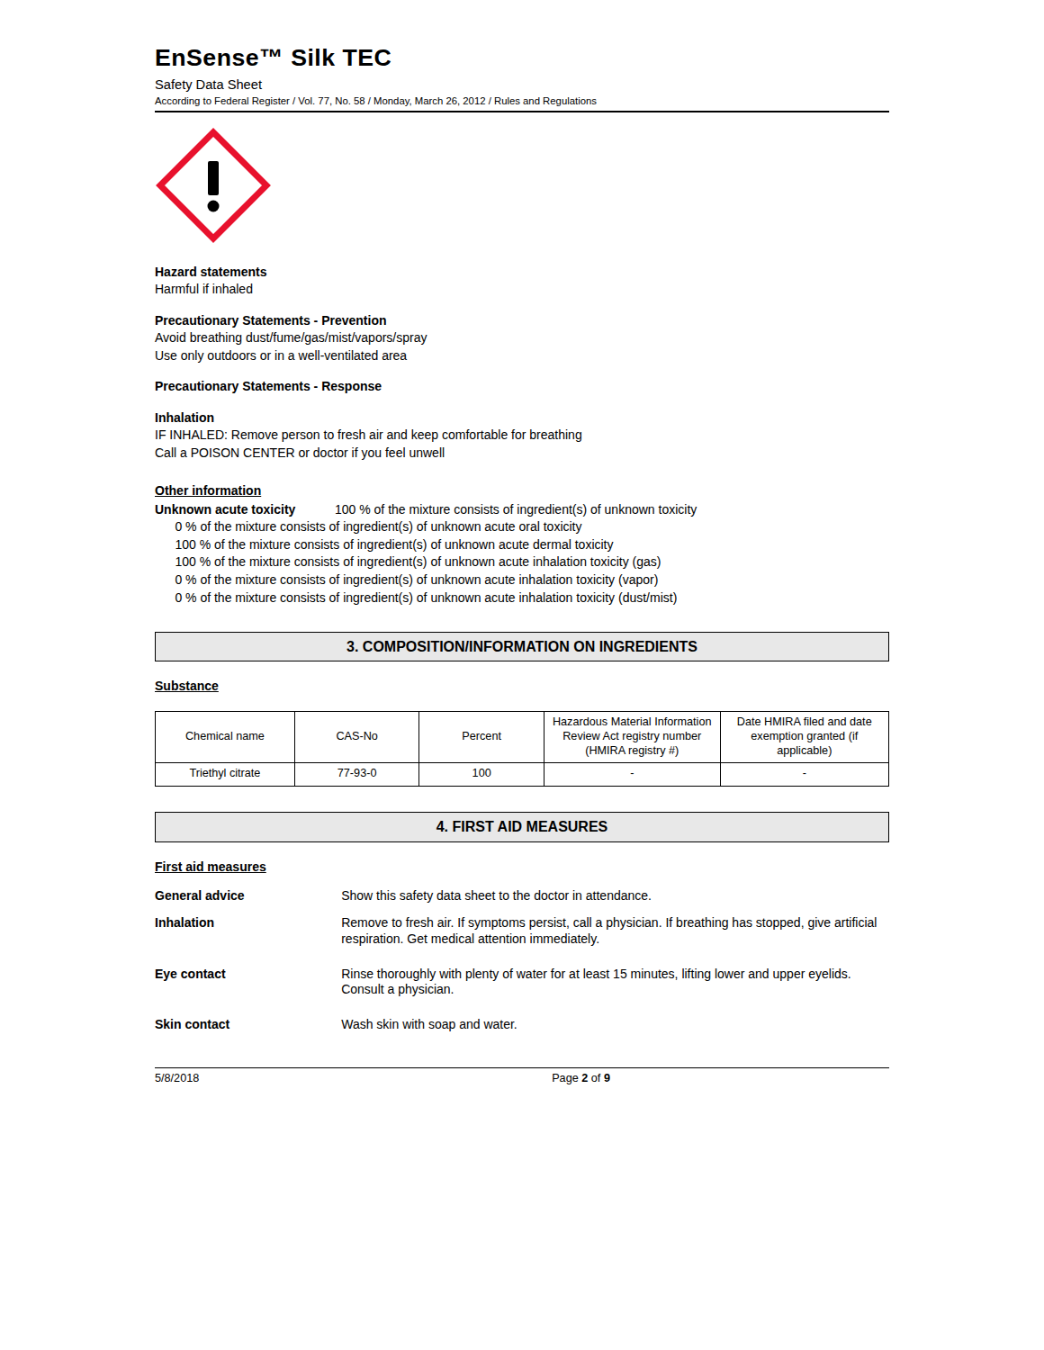EnSense™ Silk TEC
Safety Data Sheet
According to Federal Register / Vol. 77, No. 58 / Monday, March 26, 2012 / Rules and Regulations
Hazard statements
Harmful if inhaled
Precautionary Statements - Prevention
Avoid breathing dust/fume/gas/mist/vapors/spray
Use only outdoors or in a well-ventilated area
Precautionary Statements - Response
Inhalation
IF INHALED: Remove person to fresh air and keep comfortable for breathing
Call a POISON CENTER or doctor if you feel unwell
Other information
Unknown acute toxicity100 % of the mixture consists of ingredient(s) of unknown toxicity
0 % of the mixture consists of ingredient(s) of unknown acute oral toxicity
100 % of the mixture consists of ingredient(s) of unknown acute dermal toxicity
100 % of the mixture consists of ingredient(s) of unknown acute inhalation toxicity (gas)
0 % of the mixture consists of ingredient(s) of unknown acute inhalation toxicity (vapor)
0 % of the mixture consists of ingredient(s) of unknown acute inhalation toxicity (dust/mist)
3. COMPOSITION/INFORMATION ON INGREDIENTS
Substance
| Chemical name | CAS-No | Percent | Hazardous Material Information Review Act registry number (HMIRA registry #) | Date HMIRA filed and date exemption granted (if applicable) |
| --- | --- | --- | --- | --- |
| Triethyl citrate | 77-93-0 | 100 | - | - |
4. FIRST AID MEASURES
First aid measures
| General advice | Show this safety data sheet to the doctor in attendance. |
| Inhalation | Remove to fresh air. If symptoms persist, call a physician. If breathing has stopped, give artificial respiration. Get medical attention immediately. |
| Eye contact | Rinse thoroughly with plenty of water for at least 15 minutes, lifting lower and upper eyelids. Consult a physician. |
| Skin contact | Wash skin with soap and water. |
5/8/2018 Page 2 of 9